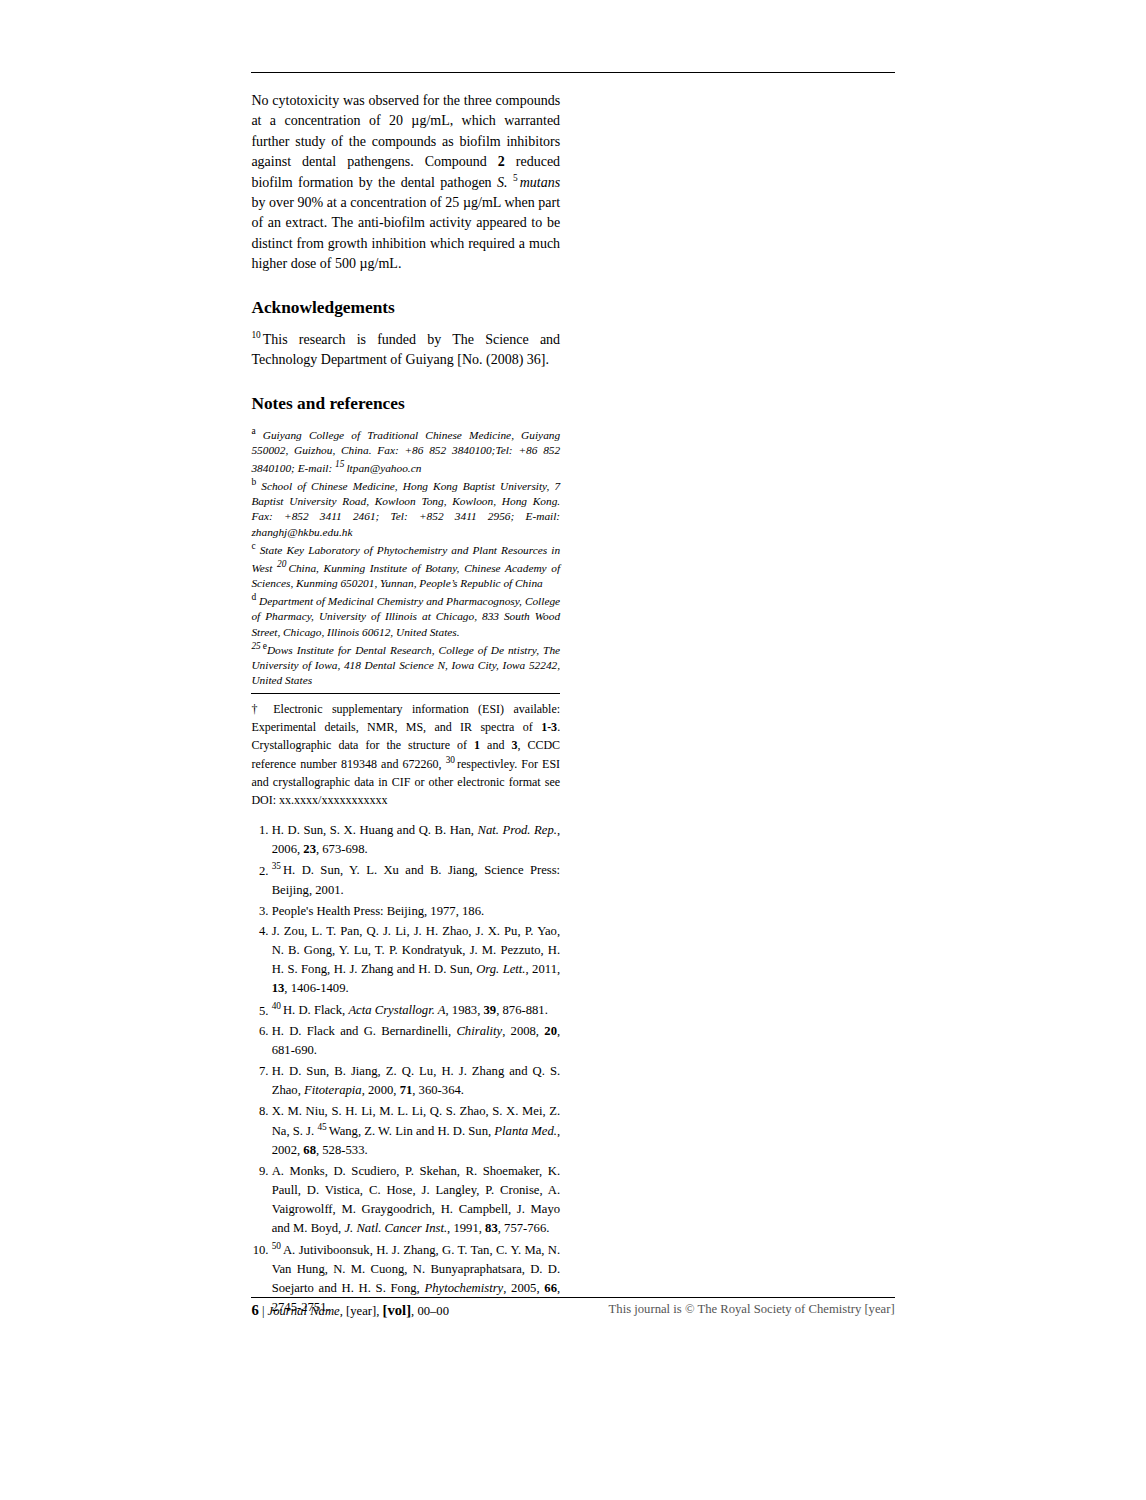No cytotoxicity was observed for the three compounds at a concentration of 20 µg/mL, which warranted further study of the compounds as biofilm inhibitors against dental pathengens. Compound 2 reduced biofilm formation by the dental pathogen S. 5 mutans by over 90% at a concentration of 25 µg/mL when part of an extract. The anti-biofilm activity appeared to be distinct from growth inhibition which required a much higher dose of 500 µg/mL.
Acknowledgements
10 This research is funded by The Science and Technology Department of Guiyang [No. (2008) 36].
Notes and references
a Guiyang College of Traditional Chinese Medicine, Guiyang 550002, Guizhou, China. Fax: +86 852 3840100;Tel: +86 852 3840100; E-mail: 15ltpan@yahoo.cn
b School of Chinese Medicine, Hong Kong Baptist University, 7 Baptist University Road, Kowloon Tong, Kowloon, Hong Kong. Fax: +852 3411 2461; Tel: +852 3411 2956; E-mail: zhanghj@hkbu.edu.hk
c State Key Laboratory of Phytochemistry and Plant Resources in West 20 China, Kunming Institute of Botany, Chinese Academy of Sciences, Kunming 650201, Yunnan, People’s Republic of China
d Department of Medicinal Chemistry and Pharmacognosy, College of Pharmacy, University of Illinois at Chicago, 833 South Wood Street, Chicago, Illinois 60612, United States.
25eDows Institute for Dental Research, College of De ntistry, The University of Iowa, 418 Dental Science N, Iowa City, Iowa 52242, United States
† Electronic supplementary information (ESI) available: Experimental details, NMR, MS, and IR spectra of 1-3. Crystallographic data for the structure of 1 and 3, CCDC reference number 819348 and 672260, 30respectivley. For ESI and crystallographic data in CIF or other electronic format see DOI: xx.xxxx/xxxxxxxxxxx
H. D. Sun, S. X. Huang and Q. B. Han, Nat. Prod. Rep., 2006, 23, 673-698.
35 H. D. Sun, Y. L. Xu and B. Jiang, Science Press: Beijing, 2001.
People's Health Press: Beijing, 1977, 186.
J. Zou, L. T. Pan, Q. J. Li, J. H. Zhao, J. X. Pu, P. Yao, N. B. Gong, Y. Lu, T. P. Kondratyuk, J. M. Pezzuto, H. H. S. Fong, H. J. Zhang and H. D. Sun, Org. Lett., 2011, 13, 1406-1409.
40 H. D. Flack, Acta Crystallogr. A, 1983, 39, 876-881.
H. D. Flack and G. Bernardinelli, Chirality, 2008, 20, 681-690.
H. D. Sun, B. Jiang, Z. Q. Lu, H. J. Zhang and Q. S. Zhao, Fitoterapia, 2000, 71, 360-364.
X. M. Niu, S. H. Li, M. L. Li, Q. S. Zhao, S. X. Mei, Z. Na, S. J. 45 Wang, Z. W. Lin and H. D. Sun, Planta Med., 2002, 68, 528-533.
A. Monks, D. Scudiero, P. Skehan, R. Shoemaker, K. Paull, D. Vistica, C. Hose, J. Langley, P. Cronise, A. Vaigrowolff, M. Graygoodrich, H. Campbell, J. Mayo and M. Boyd, J. Natl. Cancer Inst., 1991, 83, 757-766.
50 A. Jutiviboonsuk, H. J. Zhang, G. T. Tan, C. Y. Ma, N. Van Hung, N. M. Cuong, N. Bunyapraphatsara, D. D. Soejarto and H. H. S. Fong, Phytochemistry, 2005, 66, 2745-2751.
6 | Journal Name, [year], [vol], 00–00
This journal is © The Royal Society of Chemistry [year]